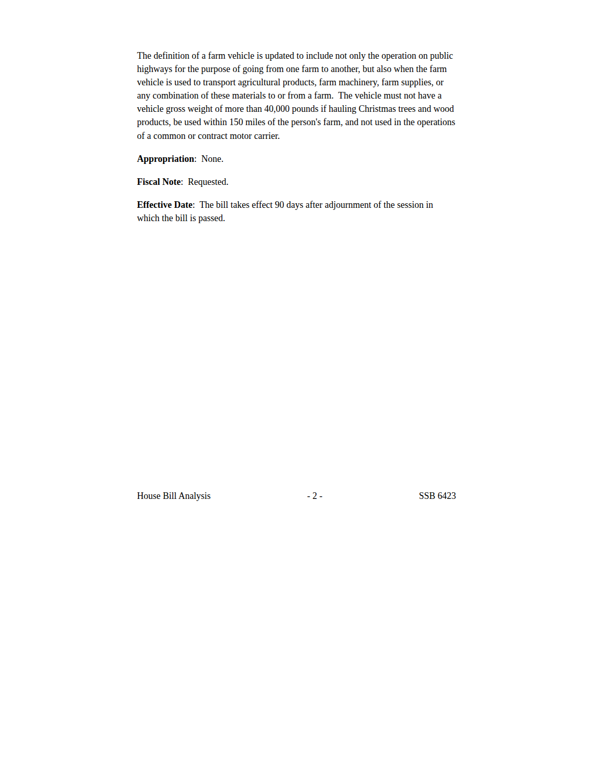The definition of a farm vehicle is updated to include not only the operation on public highways for the purpose of going from one farm to another, but also when the farm vehicle is used to transport agricultural products, farm machinery, farm supplies, or any combination of these materials to or from a farm. The vehicle must not have a vehicle gross weight of more than 40,000 pounds if hauling Christmas trees and wood products, be used within 150 miles of the person's farm, and not used in the operations of a common or contract motor carrier.
Appropriation: None.
Fiscal Note: Requested.
Effective Date: The bill takes effect 90 days after adjournment of the session in which the bill is passed.
House Bill Analysis
- 2 -
SSB 6423